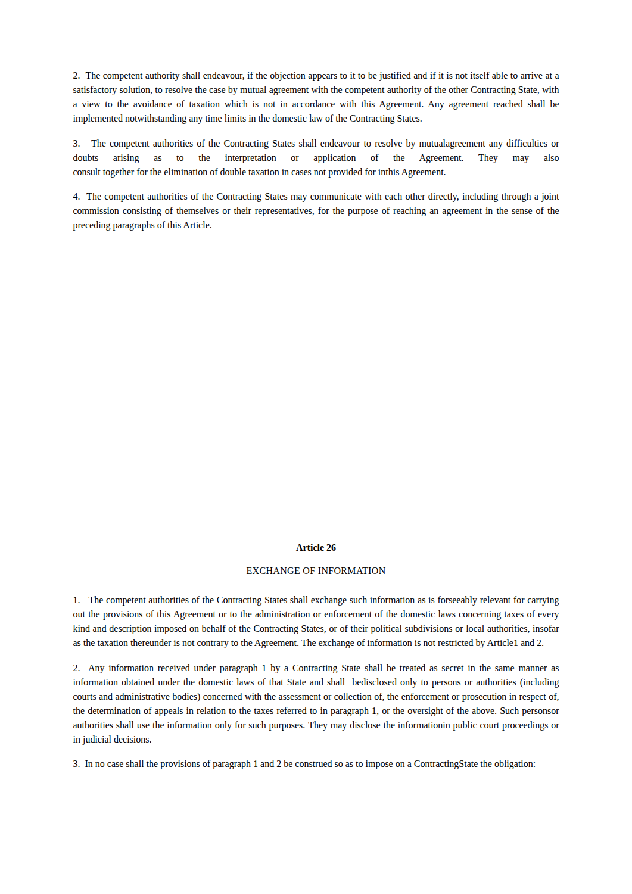2. The competent authority shall endeavour, if the objection appears to it to be justified and if it is not itself able to arrive at a satisfactory solution, to resolve the case by mutual agreement with the competent authority of the other Contracting State, with a view to the avoidance of taxation which is not in accordance with this Agreement. Any agreement reached shall be implemented notwithstanding any time limits in the domestic law of the Contracting States.
3. The competent authorities of the Contracting States shall endeavour to resolve by mutualagreement any difficulties or doubts arising as to the interpretation or application of the Agreement. They may also consult together for the elimination of double taxation in cases not provided for inthis Agreement.
4. The competent authorities of the Contracting States may communicate with each other directly, including through a joint commission consisting of themselves or their representatives, for the purpose of reaching an agreement in the sense of the preceding paragraphs of this Article.
Article 26
EXCHANGE OF INFORMATION
1. The competent authorities of the Contracting States shall exchange such information as is forseeably relevant for carrying out the provisions of this Agreement or to the administration or enforcement of the domestic laws concerning taxes of every kind and description imposed on behalf of the Contracting States, or of their political subdivisions or local authorities, insofar as the taxation thereunder is not contrary to the Agreement. The exchange of information is not restricted by Article1 and 2.
2. Any information received under paragraph 1 by a Contracting State shall be treated as secret in the same manner as information obtained under the domestic laws of that State and shall bedisclosed only to persons or authorities (including courts and administrative bodies) concerned with the assessment or collection of, the enforcement or prosecution in respect of, the determination of appeals in relation to the taxes referred to in paragraph 1, or the oversight of the above. Such personsor authorities shall use the information only for such purposes. They may disclose the informationin public court proceedings or in judicial decisions.
3. In no case shall the provisions of paragraph 1 and 2 be construed so as to impose on a ContractingState the obligation: